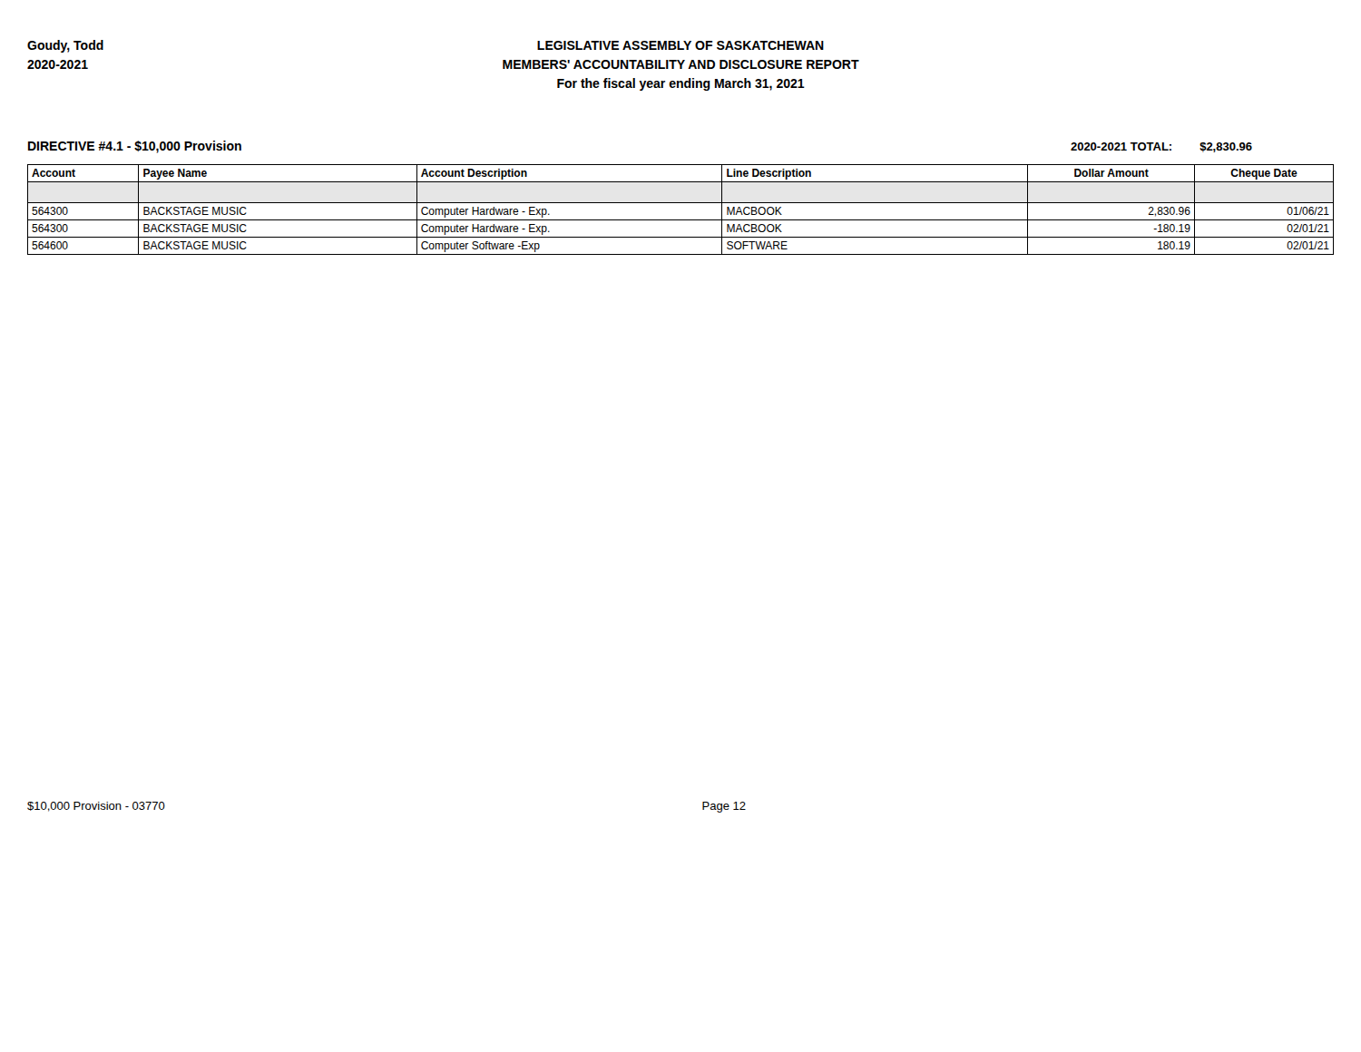Goudy, Todd
2020-2021
LEGISLATIVE ASSEMBLY OF SASKATCHEWAN
MEMBERS' ACCOUNTABILITY AND DISCLOSURE REPORT
For the fiscal year ending March 31, 2021
DIRECTIVE #4.1 - $10,000 Provision
2020-2021 TOTAL:$2,830.96
| Account | Payee Name | Account Description | Line Description | Dollar Amount | Cheque Date |
| --- | --- | --- | --- | --- | --- |
| 564300 | BACKSTAGE MUSIC | Computer Hardware - Exp. | MACBOOK | 2,830.96 | 01/06/21 |
| 564300 | BACKSTAGE MUSIC | Computer Hardware - Exp. | MACBOOK | -180.19 | 02/01/21 |
| 564600 | BACKSTAGE MUSIC | Computer Software -Exp | SOFTWARE | 180.19 | 02/01/21 |
$10,000 Provision - 03770
Page 12